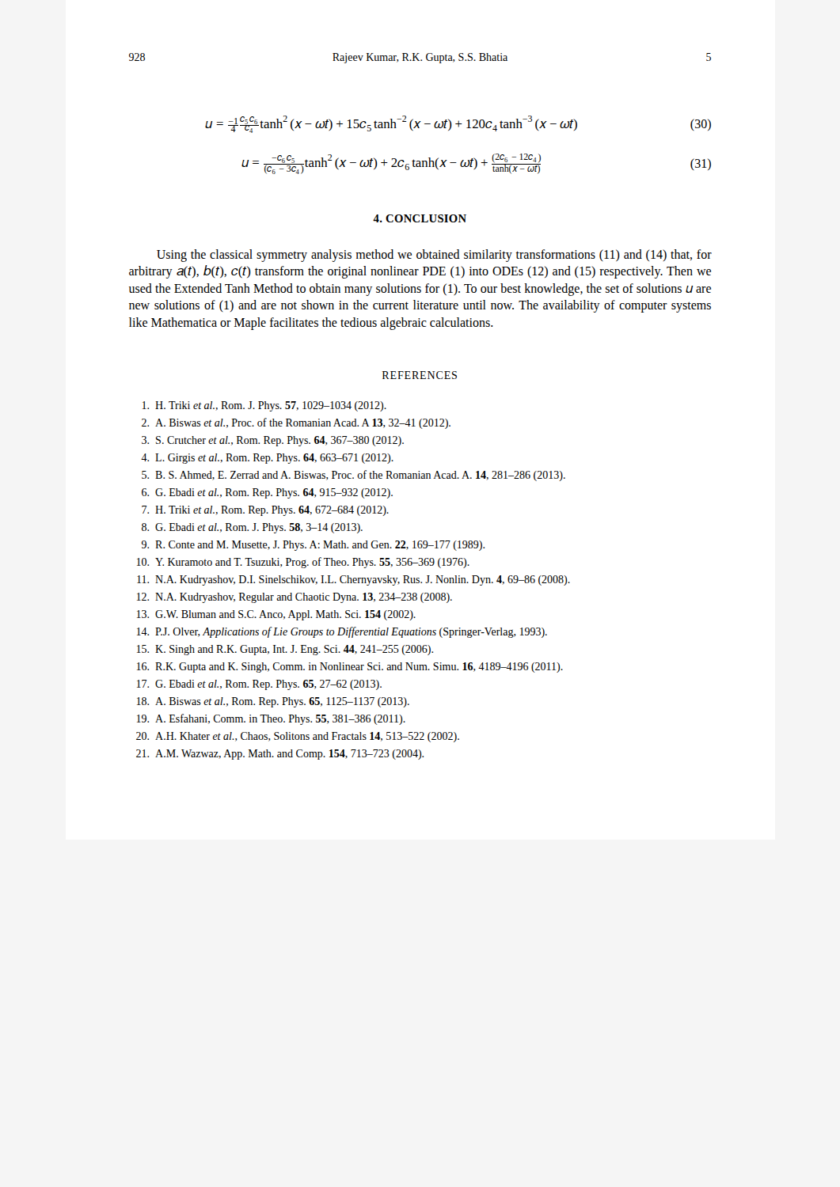928 Rajeev Kumar, R.K. Gupta, S.S. Bhatia 5
u= −14 c5c6c4 tanh2 (x−ωt) +15c5 tanh−2 (x−ωt) +120c4 tanh−3 (x−ωt)
(30)
u= −c6c5 (c6−3c4) tanh2 (x−ωt) +2c6 tanh(x−ωt) + (2c6−12c4) tanh(x−ωt)
(31)
4. CONCLUSION
Using the classical symmetry analysis method we obtained similarity transformations (11) and (14) that, for arbitrary a(t), b(t), c(t) transform the original nonlinear PDE (1) into ODEs (12) and (15) respectively. Then we used the Extended Tanh Method to obtain many solutions for (1). To our best knowledge, the set of solutions u are new solutions of (1) and are not shown in the current literature until now. The availability of computer systems like Mathematica or Maple facilitates the tedious algebraic calculations.
REFERENCES
1. H. Triki et al., Rom. J. Phys. 57, 1029–1034 (2012).
2. A. Biswas et al., Proc. of the Romanian Acad. A 13, 32–41 (2012).
3. S. Crutcher et al., Rom. Rep. Phys. 64, 367–380 (2012).
4. L. Girgis et al., Rom. Rep. Phys. 64, 663–671 (2012).
5. B. S. Ahmed, E. Zerrad and A. Biswas, Proc. of the Romanian Acad. A. 14, 281–286 (2013).
6. G. Ebadi et al., Rom. Rep. Phys. 64, 915–932 (2012).
7. H. Triki et al., Rom. Rep. Phys. 64, 672–684 (2012).
8. G. Ebadi et al., Rom. J. Phys. 58, 3–14 (2013).
9. R. Conte and M. Musette, J. Phys. A: Math. and Gen. 22, 169–177 (1989).
10. Y. Kuramoto and T. Tsuzuki, Prog. of Theo. Phys. 55, 356–369 (1976).
11. N.A. Kudryashov, D.I. Sinelschikov, I.L. Chernyavsky, Rus. J. Nonlin. Dyn. 4, 69–86 (2008).
12. N.A. Kudryashov, Regular and Chaotic Dyna. 13, 234–238 (2008).
13. G.W. Bluman and S.C. Anco, Appl. Math. Sci. 154 (2002).
14. P.J. Olver, Applications of Lie Groups to Differential Equations (Springer-Verlag, 1993).
15. K. Singh and R.K. Gupta, Int. J. Eng. Sci. 44, 241–255 (2006).
16. R.K. Gupta and K. Singh, Comm. in Nonlinear Sci. and Num. Simu. 16, 4189–4196 (2011).
17. G. Ebadi et al., Rom. Rep. Phys. 65, 27–62 (2013).
18. A. Biswas et al., Rom. Rep. Phys. 65, 1125–1137 (2013).
19. A. Esfahani, Comm. in Theo. Phys. 55, 381–386 (2011).
20. A.H. Khater et al., Chaos, Solitons and Fractals 14, 513–522 (2002).
21. A.M. Wazwaz, App. Math. and Comp. 154, 713–723 (2004).